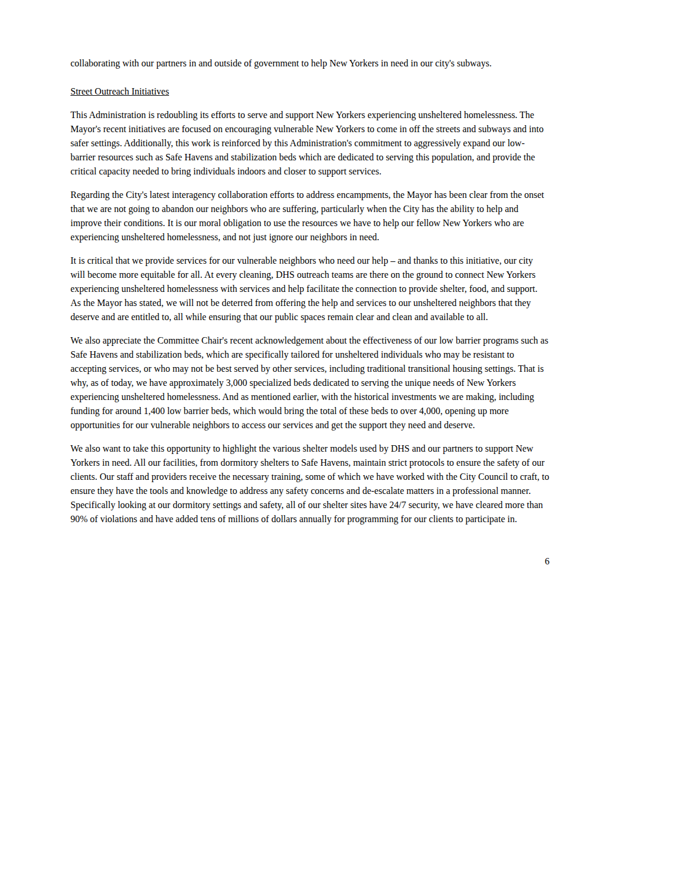collaborating with our partners in and outside of government to help New Yorkers in need in our city's subways.
Street Outreach Initiatives
This Administration is redoubling its efforts to serve and support New Yorkers experiencing unsheltered homelessness. The Mayor's recent initiatives are focused on encouraging vulnerable New Yorkers to come in off the streets and subways and into safer settings. Additionally, this work is reinforced by this Administration's commitment to aggressively expand our low-barrier resources such as Safe Havens and stabilization beds which are dedicated to serving this population, and provide the critical capacity needed to bring individuals indoors and closer to support services.
Regarding the City's latest interagency collaboration efforts to address encampments, the Mayor has been clear from the onset that we are not going to abandon our neighbors who are suffering, particularly when the City has the ability to help and improve their conditions. It is our moral obligation to use the resources we have to help our fellow New Yorkers who are experiencing unsheltered homelessness, and not just ignore our neighbors in need.
It is critical that we provide services for our vulnerable neighbors who need our help – and thanks to this initiative, our city will become more equitable for all. At every cleaning, DHS outreach teams are there on the ground to connect New Yorkers experiencing unsheltered homelessness with services and help facilitate the connection to provide shelter, food, and support. As the Mayor has stated, we will not be deterred from offering the help and services to our unsheltered neighbors that they deserve and are entitled to, all while ensuring that our public spaces remain clear and clean and available to all.
We also appreciate the Committee Chair's recent acknowledgement about the effectiveness of our low barrier programs such as Safe Havens and stabilization beds, which are specifically tailored for unsheltered individuals who may be resistant to accepting services, or who may not be best served by other services, including traditional transitional housing settings. That is why, as of today, we have approximately 3,000 specialized beds dedicated to serving the unique needs of New Yorkers experiencing unsheltered homelessness. And as mentioned earlier, with the historical investments we are making, including funding for around 1,400 low barrier beds, which would bring the total of these beds to over 4,000, opening up more opportunities for our vulnerable neighbors to access our services and get the support they need and deserve.
We also want to take this opportunity to highlight the various shelter models used by DHS and our partners to support New Yorkers in need. All our facilities, from dormitory shelters to Safe Havens, maintain strict protocols to ensure the safety of our clients. Our staff and providers receive the necessary training, some of which we have worked with the City Council to craft, to ensure they have the tools and knowledge to address any safety concerns and de-escalate matters in a professional manner. Specifically looking at our dormitory settings and safety, all of our shelter sites have 24/7 security, we have cleared more than 90% of violations and have added tens of millions of dollars annually for programming for our clients to participate in.
6